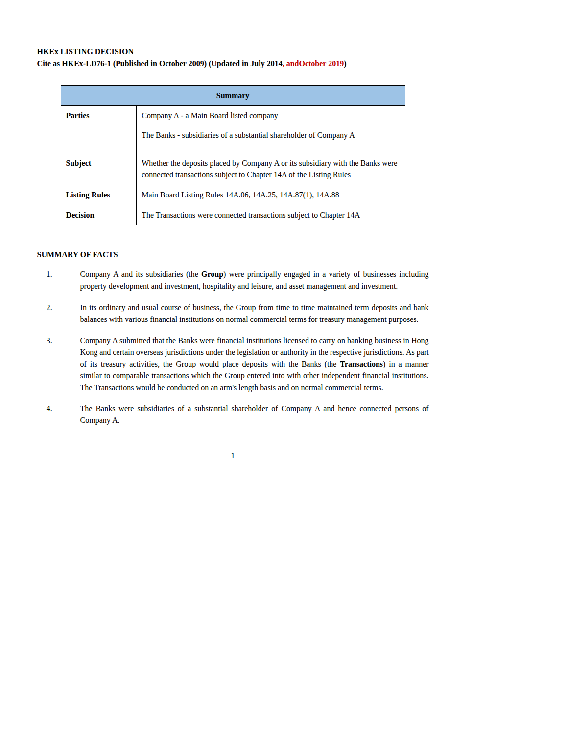HKEx LISTING DECISION
Cite as HKEx-LD76-1 (Published in October 2009) (Updated in July 2014, and October 2019)
| Summary |
| --- |
| Parties | Company A - a Main Board listed company The Banks - subsidiaries of a substantial shareholder of Company A |
| Subject | Whether the deposits placed by Company A or its subsidiary with the Banks were connected transactions subject to Chapter 14A of the Listing Rules |
| Listing Rules | Main Board Listing Rules 14A.06, 14A.25, 14A.87(1), 14A.88 |
| Decision | The Transactions were connected transactions subject to Chapter 14A |
SUMMARY OF FACTS
Company A and its subsidiaries (the Group) were principally engaged in a variety of businesses including property development and investment, hospitality and leisure, and asset management and investment.
In its ordinary and usual course of business, the Group from time to time maintained term deposits and bank balances with various financial institutions on normal commercial terms for treasury management purposes.
Company A submitted that the Banks were financial institutions licensed to carry on banking business in Hong Kong and certain overseas jurisdictions under the legislation or authority in the respective jurisdictions. As part of its treasury activities, the Group would place deposits with the Banks (the Transactions) in a manner similar to comparable transactions which the Group entered into with other independent financial institutions. The Transactions would be conducted on an arm's length basis and on normal commercial terms.
The Banks were subsidiaries of a substantial shareholder of Company A and hence connected persons of Company A.
1